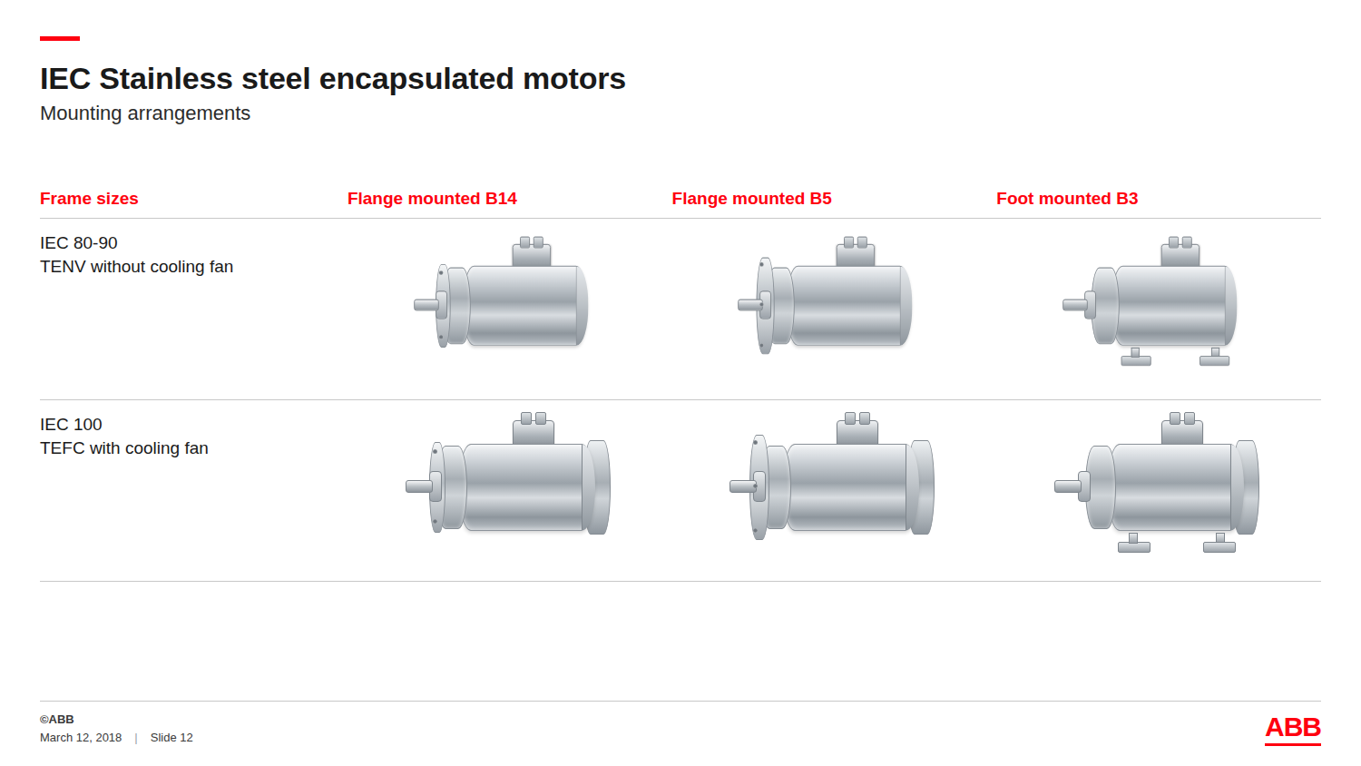IEC Stainless steel encapsulated motors
Mounting arrangements
| Frame sizes | Flange mounted B14 | Flange mounted B5 | Foot mounted B3 |
| --- | --- | --- | --- |
| IEC 80-90 TENV without cooling fan | | | |
| IEC 100 TEFC with cooling fan | | | |
©ABB
March 12, 2018 | Slide 12
ABB